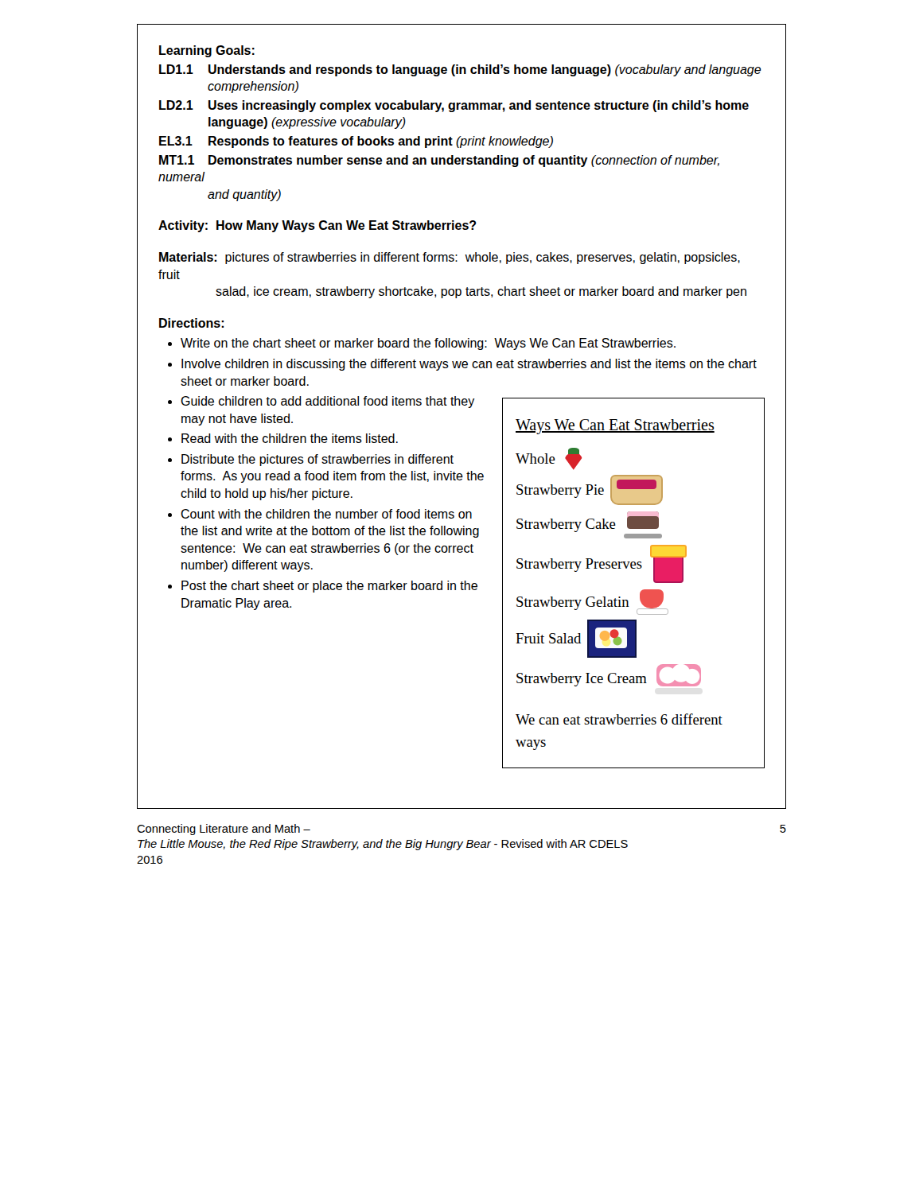Learning Goals:
LD1.1 Understands and responds to language (in child’s home language) (vocabulary and language comprehension)
LD2.1 Uses increasingly complex vocabulary, grammar, and sentence structure (in child’s home language) (expressive vocabulary)
EL3.1 Responds to features of books and print (print knowledge)
MT1.1 Demonstrates number sense and an understanding of quantity (connection of number, numeral and quantity)
Activity: How Many Ways Can We Eat Strawberries?
Materials: pictures of strawberries in different forms: whole, pies, cakes, preserves, gelatin, popsicles, fruit salad, ice cream, strawberry shortcake, pop tarts, chart sheet or marker board and marker pen
Directions:
Write on the chart sheet or marker board the following: Ways We Can Eat Strawberries.
Involve children in discussing the different ways we can eat strawberries and list the items on the chart sheet or marker board.
Ways We Can Eat Strawberries
Whole
Strawberry Pie
Strawberry Cake
Strawberry Preserves
Strawberry Gelatin
Fruit Salad
Strawberry Ice Cream
We can eat strawberries 6 different ways
Guide children to add additional food items that they may not have listed.
Read with the children the items listed.
Distribute the pictures of strawberries in different forms. As you read a food item from the list, invite the child to hold up his/her picture.
Count with the children the number of food items on the list and write at the bottom of the list the following sentence: We can eat strawberries 6 (or the correct number) different ways.
Post the chart sheet or place the marker board in the Dramatic Play area.
Connecting Literature and Math –
The Little Mouse, the Red Ripe Strawberry, and the Big Hungry Bear - Revised with AR CDELS 2016
5